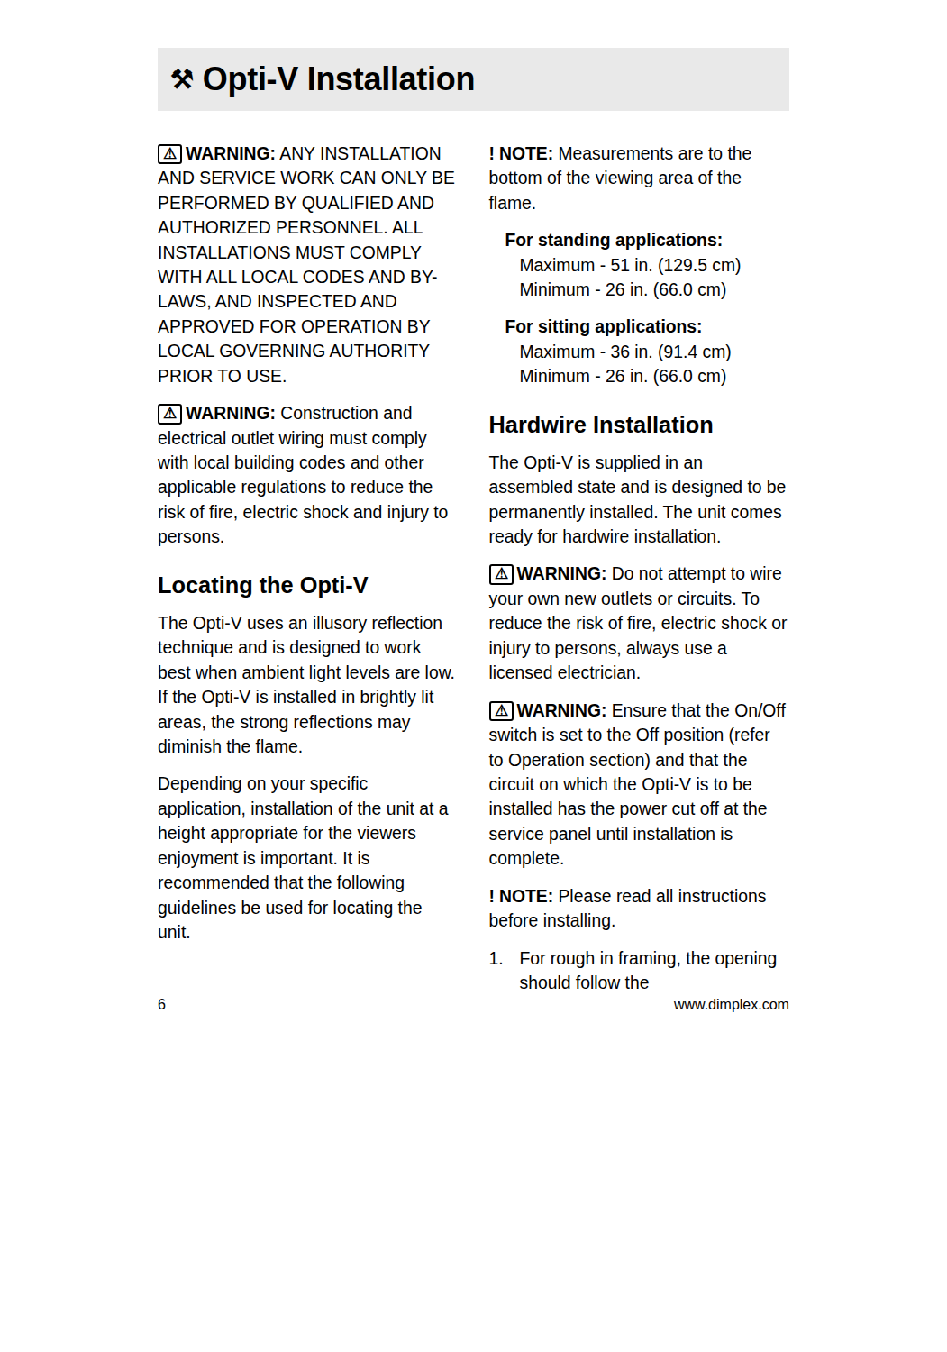⚒Opti-V Installation
⚠WARNING: ANY INSTALLATION AND SERVICE WORK CAN ONLY BE PERFORMED BY QUALIFIED AND AUTHORIZED PERSONNEL. ALL INSTALLATIONS MUST COMPLY WITH ALL LOCAL CODES AND BY-LAWS, AND INSPECTED AND APPROVED FOR OPERATION BY LOCAL GOVERNING AUTHORITY PRIOR TO USE.
⚠WARNING: Construction and electrical outlet wiring must comply with local building codes and other applicable regulations to reduce the risk of fire, electric shock and injury to persons.
Locating the Opti-V
The Opti-V uses an illusory reflection technique and is designed to work best when ambient light levels are low. If the Opti-V is installed in brightly lit areas, the strong reflections may diminish the flame.
Depending on your specific application, installation of the unit at a height appropriate for the viewers enjoyment is important. It is recommended that the following guidelines be used for locating the unit.
!NOTE: Measurements are to the bottom of the viewing area of the flame.
For standing applications:
Maximum - 51 in. (129.5 cm)
Minimum - 26 in. (66.0 cm)
For sitting applications:
Maximum - 36 in. (91.4 cm)
Minimum - 26 in. (66.0 cm)
Hardwire Installation
The Opti-V is supplied in an assembled state and is designed to be permanently installed. The unit comes ready for hardwire installation.
⚠WARNING: Do not attempt to wire your own new outlets or circuits. To reduce the risk of fire, electric shock or injury to persons, always use a licensed electrician.
⚠WARNING: Ensure that the On/Off switch is set to the Off position (refer to Operation section) and that the circuit on which the Opti-V is to be installed has the power cut off at the service panel until installation is complete.
!NOTE: Please read all instructions before installing.
For rough in framing, the opening should follow the
6
www.dimplex.com